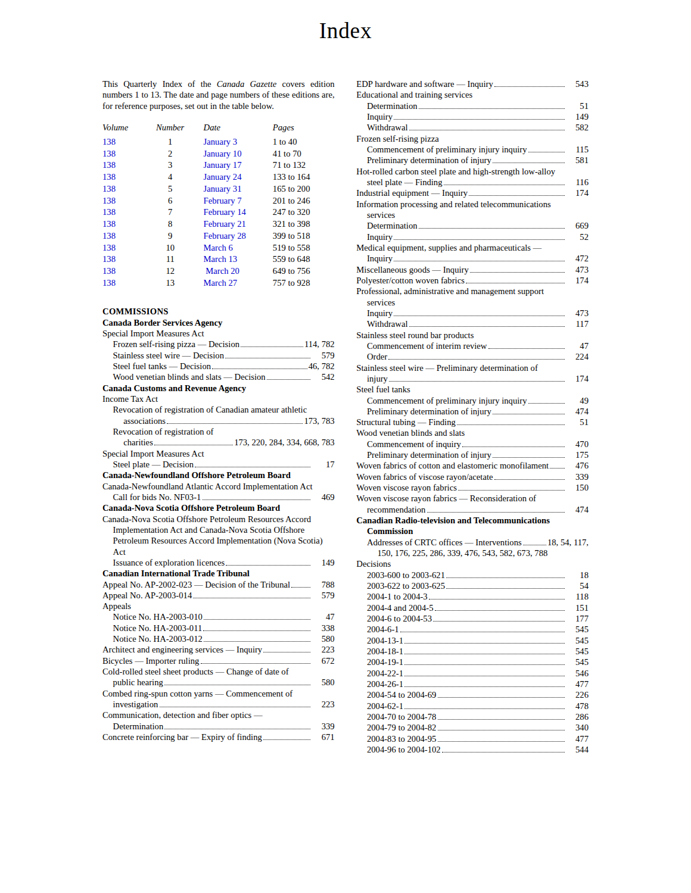Index
This Quarterly Index of the Canada Gazette covers edition numbers 1 to 13. The date and page numbers of these editions are, for reference purposes, set out in the table below.
| Volume | Number | Date | Pages |
| --- | --- | --- | --- |
| 138 | 1 | January 3 | 1 to 40 |
| 138 | 2 | January 10 | 41 to 70 |
| 138 | 3 | January 17 | 71 to 132 |
| 138 | 4 | January 24 | 133 to 164 |
| 138 | 5 | January 31 | 165 to 200 |
| 138 | 6 | February 7 | 201 to 246 |
| 138 | 7 | February 14 | 247 to 320 |
| 138 | 8 | February 21 | 321 to 398 |
| 138 | 9 | February 28 | 399 to 518 |
| 138 | 10 | March 6 | 519 to 558 |
| 138 | 11 | March 13 | 559 to 648 |
| 138 | 12 | March 20 | 649 to 756 |
| 138 | 13 | March 27 | 757 to 928 |
COMMISSIONS
Canada Border Services Agency
Special Import Measures Act
Frozen self-rising pizza — Decision 114, 782
Stainless steel wire — Decision 579
Steel fuel tanks — Decision 46, 782
Wood venetian blinds and slats — Decision 542
Canada Customs and Revenue Agency
Income Tax Act
Revocation of registration of Canadian amateur athletic
associations 173, 783
Revocation of registration of
charities 173, 220, 284, 334, 668, 783
Special Import Measures Act
Steel plate — Decision 17
Canada-Newfoundland Offshore Petroleum Board
Canada-Newfoundland Atlantic Accord Implementation Act
Call for bids No. NF03-1 469
Canada-Nova Scotia Offshore Petroleum Board
Canada-Nova Scotia Offshore Petroleum Resources Accord
Implementation Act and Canada-Nova Scotia Offshore Petroleum Resources Accord Implementation (Nova Scotia) Act
Issuance of exploration licences 149
Canadian International Trade Tribunal
Appeal No. AP-2002-023 — Decision of the Tribunal 788
Appeal No. AP-2003-014 579
Appeals
Notice No. HA-2003-010 47
Notice No. HA-2003-011 338
Notice No. HA-2003-012 580
Architect and engineering services — Inquiry 223
Bicycles — Importer ruling 672
Cold-rolled steel sheet products — Change of date of
public hearing 580
Combed ring-spun cotton yarns — Commencement of
investigation 223
Communication, detection and fiber optics —
Determination 339
Concrete reinforcing bar — Expiry of finding 671
EDP hardware and software — Inquiry 543
Educational and training services
Determination 51
Inquiry 149
Withdrawal 582
Frozen self-rising pizza
Commencement of preliminary injury inquiry 115
Preliminary determination of injury 581
Hot-rolled carbon steel plate and high-strength low-alloy
steel plate — Finding 116
Industrial equipment — Inquiry 174
Information processing and related telecommunications
services
Determination 669
Inquiry 52
Medical equipment, supplies and pharmaceuticals —
Inquiry 472
Miscellaneous goods — Inquiry 473
Polyester/cotton woven fabrics 174
Professional, administrative and management support
services
Inquiry 473
Withdrawal 117
Stainless steel round bar products
Commencement of interim review 47
Order 224
Stainless steel wire — Preliminary determination of
injury 174
Steel fuel tanks
Commencement of preliminary injury inquiry 49
Preliminary determination of injury 474
Structural tubing — Finding 51
Wood venetian blinds and slats
Commencement of inquiry 470
Preliminary determination of injury 175
Woven fabrics of cotton and elastomeric monofilament 476
Woven fabrics of viscose rayon/acetate 339
Woven viscose rayon fabrics 150
Woven viscose rayon fabrics — Reconsideration of
recommendation 474
Canadian Radio-television and Telecommunications
Commission
Addresses of CRTC offices — Interventions 18, 54, 117,
150, 176, 225, 286, 339, 476, 543, 582, 673, 788
Decisions
2003-600 to 2003-621 18
2003-622 to 2003-625 54
2004-1 to 2004-3 118
2004-4 and 2004-5 151
2004-6 to 2004-53 177
2004-6-1 545
2004-13-1 545
2004-18-1 545
2004-19-1 545
2004-22-1 546
2004-26-1 477
2004-54 to 2004-69 226
2004-62-1 478
2004-70 to 2004-78 286
2004-79 to 2004-82 340
2004-83 to 2004-95 477
2004-96 to 2004-102 544